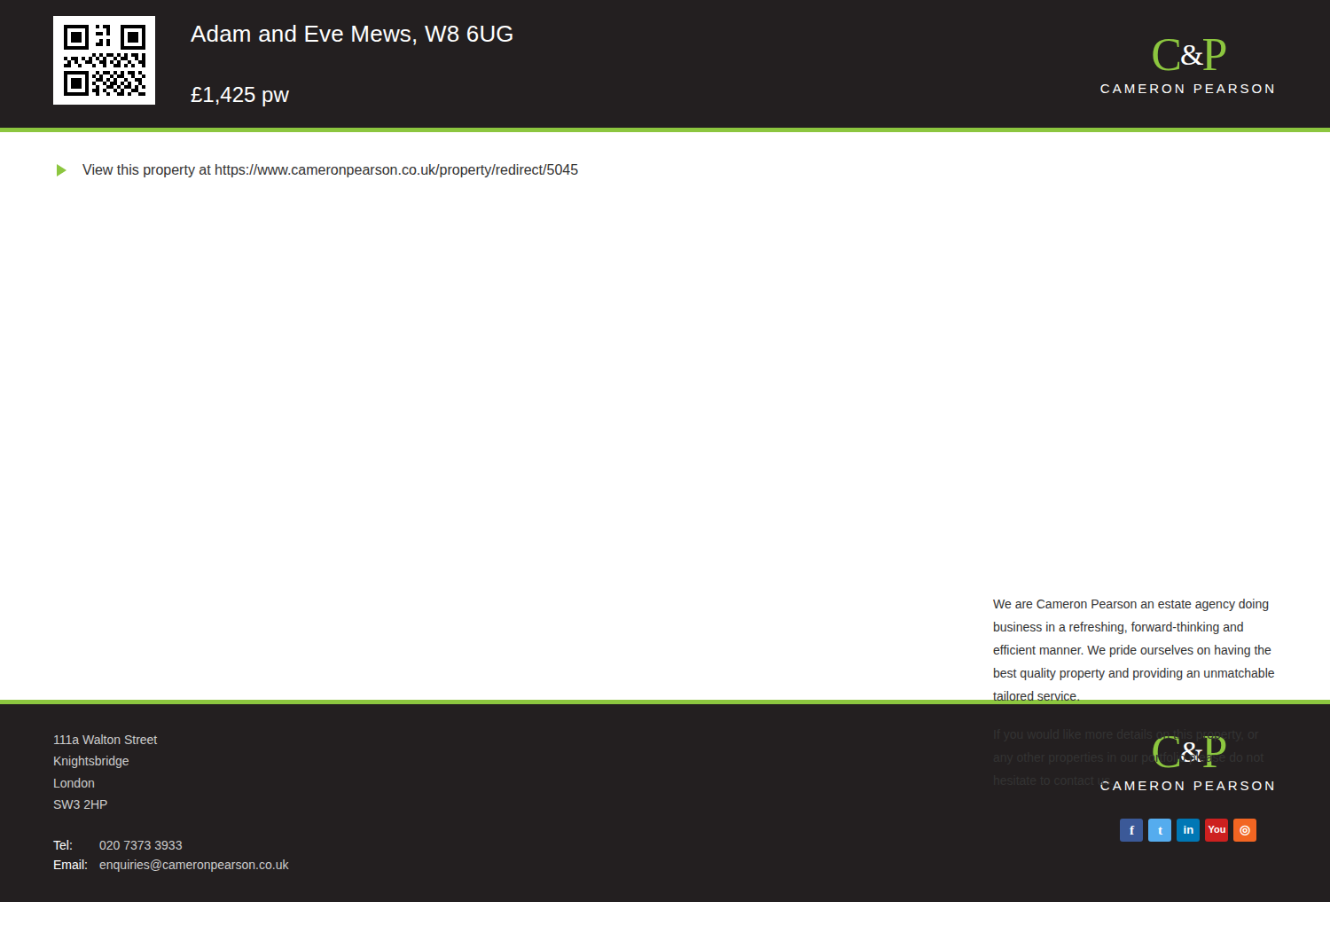Adam and Eve Mews, W8 6UG
£1,425 pw
C&P
CAMERON PEARSON
View this property at https://www.cameronpearson.co.uk/property/redirect/5045
We are Cameron Pearson an estate agency doing business in a refreshing, forward-thinking and efficient manner. We pride ourselves on having the best quality property and providing an unmatchable tailored service.
If you would like more details on this property, or any other properties in our portfolio please do not hesitate to contact us.
111a Walton Street
Knightsbridge
London
SW3 2HP
Tel: 020 7373 3933
Email: enquiries@cameronpearson.co.uk
C&P
CAMERON PEARSON
f t in You ◎